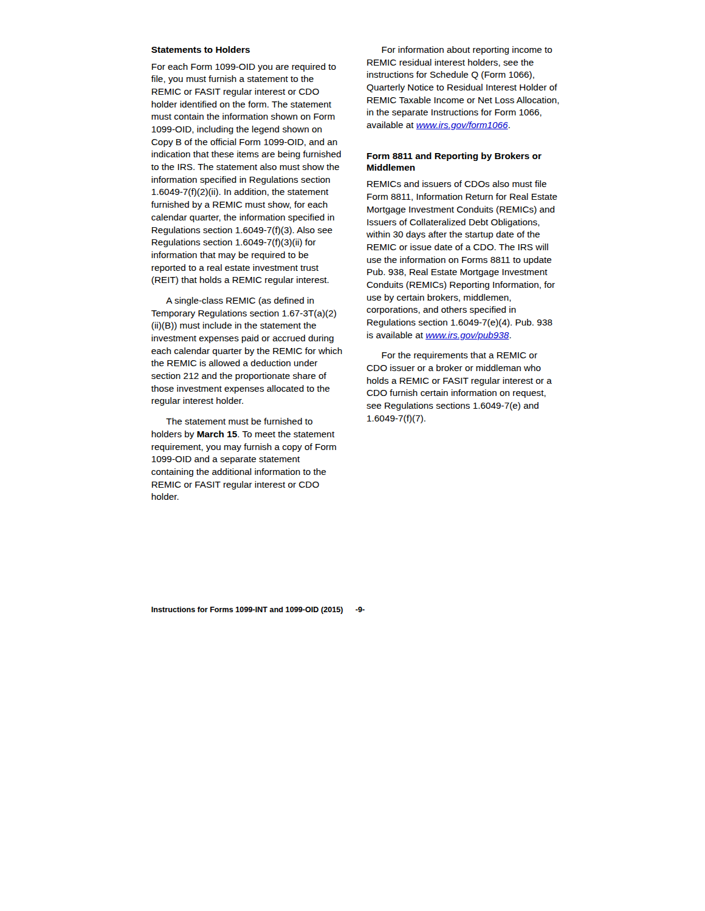Statements to Holders
For each Form 1099-OID you are required to file, you must furnish a statement to the REMIC or FASIT regular interest or CDO holder identified on the form. The statement must contain the information shown on Form 1099-OID, including the legend shown on Copy B of the official Form 1099-OID, and an indication that these items are being furnished to the IRS. The statement also must show the information specified in Regulations section 1.6049-7(f)(2)(ii). In addition, the statement furnished by a REMIC must show, for each calendar quarter, the information specified in Regulations section 1.6049-7(f)(3). Also see Regulations section 1.6049-7(f)(3)(ii) for information that may be required to be reported to a real estate investment trust (REIT) that holds a REMIC regular interest.
A single-class REMIC (as defined in Temporary Regulations section 1.67-3T(a)(2)(ii)(B)) must include in the statement the investment expenses paid or accrued during each calendar quarter by the REMIC for which the REMIC is allowed a deduction under section 212 and the proportionate share of those investment expenses allocated to the regular interest holder.
The statement must be furnished to holders by March 15. To meet the statement requirement, you may furnish a copy of Form 1099-OID and a separate statement containing the additional information to the REMIC or FASIT regular interest or CDO holder.
For information about reporting income to REMIC residual interest holders, see the instructions for Schedule Q (Form 1066), Quarterly Notice to Residual Interest Holder of REMIC Taxable Income or Net Loss Allocation, in the separate Instructions for Form 1066, available at www.irs.gov/form1066.
Form 8811 and Reporting by Brokers or Middlemen
REMICs and issuers of CDOs also must file Form 8811, Information Return for Real Estate Mortgage Investment Conduits (REMICs) and Issuers of Collateralized Debt Obligations, within 30 days after the startup date of the REMIC or issue date of a CDO. The IRS will use the information on Forms 8811 to update Pub. 938, Real Estate Mortgage Investment Conduits (REMICs) Reporting Information, for use by certain brokers, middlemen, corporations, and others specified in Regulations section 1.6049-7(e)(4). Pub. 938 is available at www.irs.gov/pub938.
For the requirements that a REMIC or CDO issuer or a broker or middleman who holds a REMIC or FASIT regular interest or a CDO furnish certain information on request, see Regulations sections 1.6049-7(e) and 1.6049-7(f)(7).
Instructions for Forms 1099-INT and 1099-OID (2015)-9-